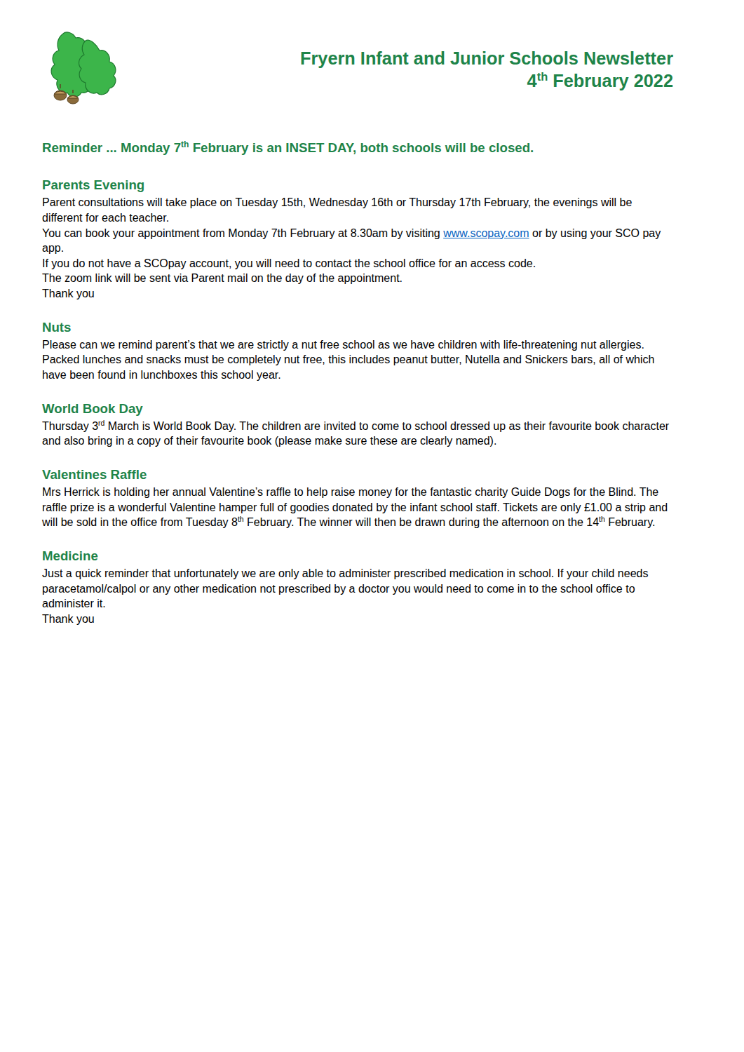Fryern Infant and Junior Schools Newsletter
4th February 2022
Reminder ... Monday 7th February is an INSET DAY, both schools will be closed.
Parents Evening
Parent consultations will take place on Tuesday 15th, Wednesday 16th or Thursday 17th February, the evenings will be different for each teacher.
You can book your appointment from Monday 7th February at 8.30am by visiting www.scopay.com or by using your SCO pay app.
If you do not have a SCOpay account, you will need to contact the school office for an access code.
The zoom link will be sent via Parent mail on the day of the appointment.
Thank you
Nuts
Please can we remind parent’s that we are strictly a nut free school as we have children with life-threatening nut allergies. Packed lunches and snacks must be completely nut free, this includes peanut butter, Nutella and Snickers bars, all of which have been found in lunchboxes this school year.
World Book Day
Thursday 3rd March is World Book Day. The children are invited to come to school dressed up as their favourite book character and also bring in a copy of their favourite book (please make sure these are clearly named).
Valentines Raffle
Mrs Herrick is holding her annual Valentine’s raffle to help raise money for the fantastic charity Guide Dogs for the Blind. The raffle prize is a wonderful Valentine hamper full of goodies donated by the infant school staff. Tickets are only £1.00 a strip and will be sold in the office from Tuesday 8th February. The winner will then be drawn during the afternoon on the 14th February.
Medicine
Just a quick reminder that unfortunately we are only able to administer prescribed medication in school. If your child needs paracetamol/calpol or any other medication not prescribed by a doctor you would need to come in to the school office to administer it.
Thank you